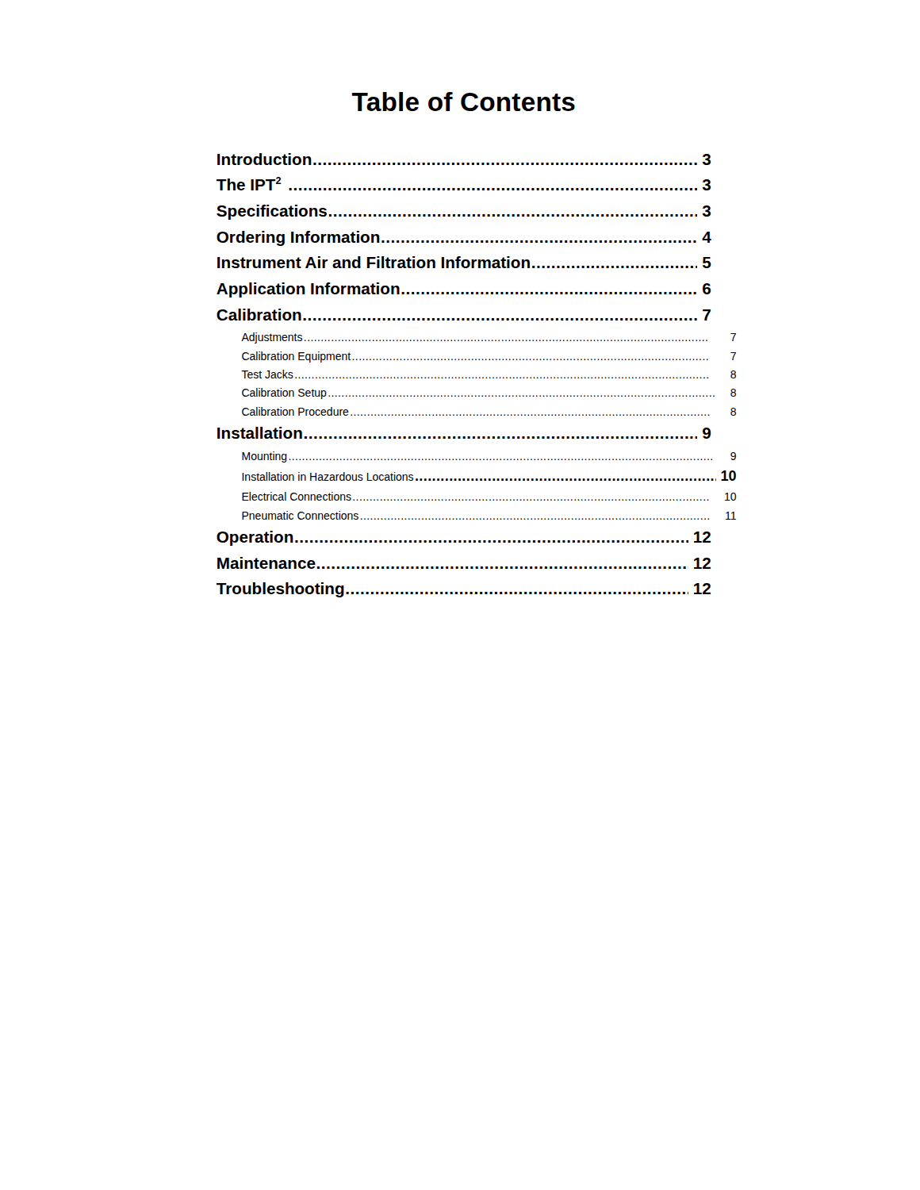Table of Contents
Introduction .................................................................................................. 3
The IPT2 ................................................................................................. 3
Specifications ................................................................................................. 3
Ordering Information ....................................................................................... 4
Instrument Air and Filtration Information ..................................................... 5
Application Information .................................................................................. 6
Calibration ..................................................................................................... 7
Adjustments ....................................................................................................................... 7
Calibration Equipment ......................................................................................................... 7
Test Jacks .......................................................................................................................... 8
Calibration Setup .................................................................................................................. 8
Calibration Procedure .......................................................................................................... 8
Installation ..................................................................................................... 9
Mounting ............................................................................................................................. 9
Installation in Hazardous Locations ....................................................................... 10
Electrical Connections ......................................................................................................... 10
Pneumatic Connections ....................................................................................................... 11
Operation ....................................................................................................... 12
Maintenance ................................................................................................... 12
Troubleshooting ............................................................................................. 12